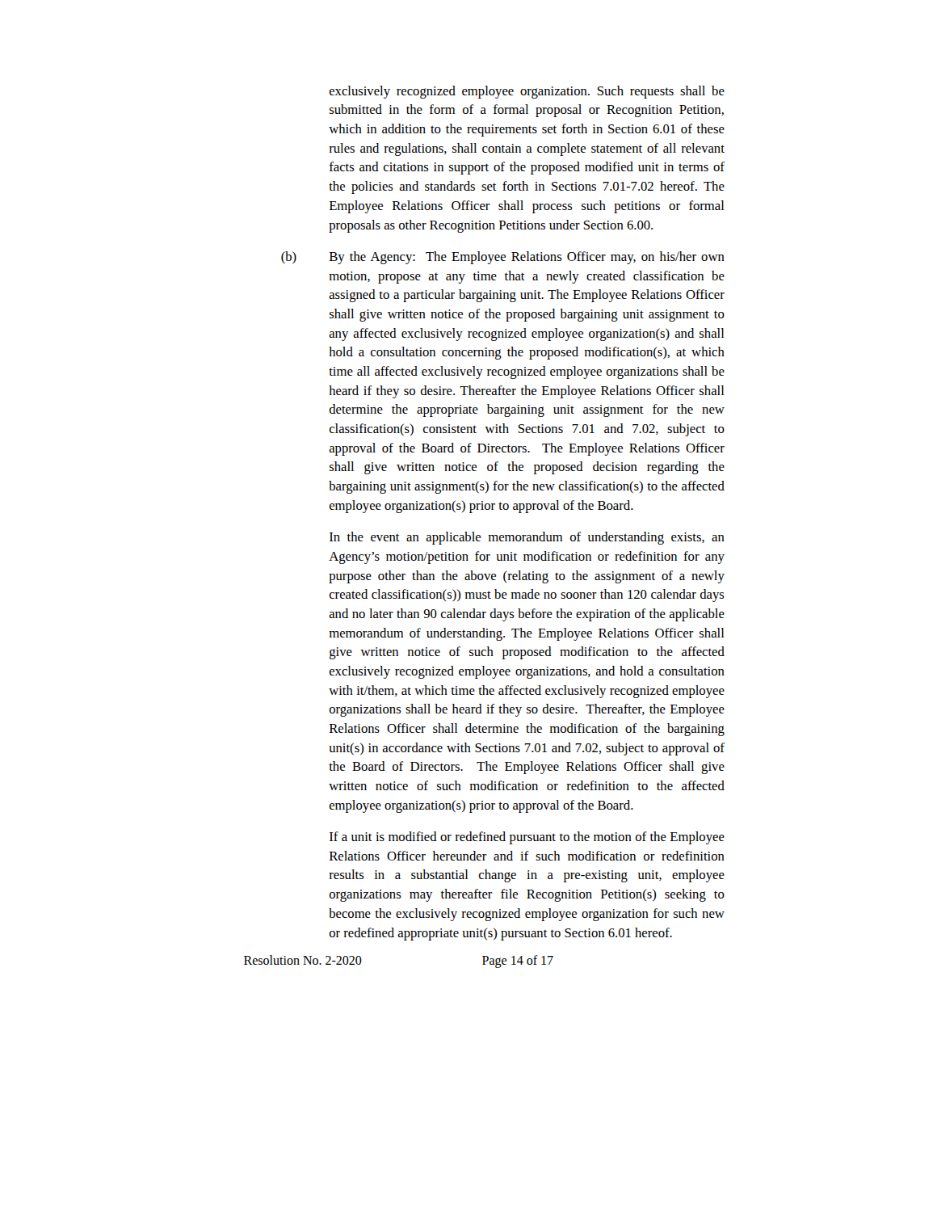exclusively recognized employee organization. Such requests shall be submitted in the form of a formal proposal or Recognition Petition, which in addition to the requirements set forth in Section 6.01 of these rules and regulations, shall contain a complete statement of all relevant facts and citations in support of the proposed modified unit in terms of the policies and standards set forth in Sections 7.01-7.02 hereof. The Employee Relations Officer shall process such petitions or formal proposals as other Recognition Petitions under Section 6.00.
(b)
By the Agency: The Employee Relations Officer may, on his/her own motion, propose at any time that a newly created classification be assigned to a particular bargaining unit. The Employee Relations Officer shall give written notice of the proposed bargaining unit assignment to any affected exclusively recognized employee organization(s) and shall hold a consultation concerning the proposed modification(s), at which time all affected exclusively recognized employee organizations shall be heard if they so desire. Thereafter the Employee Relations Officer shall determine the appropriate bargaining unit assignment for the new classification(s) consistent with Sections 7.01 and 7.02, subject to approval of the Board of Directors. The Employee Relations Officer shall give written notice of the proposed decision regarding the bargaining unit assignment(s) for the new classification(s) to the affected employee organization(s) prior to approval of the Board.
In the event an applicable memorandum of understanding exists, an Agency’s motion/petition for unit modification or redefinition for any purpose other than the above (relating to the assignment of a newly created classification(s)) must be made no sooner than 120 calendar days and no later than 90 calendar days before the expiration of the applicable memorandum of understanding. The Employee Relations Officer shall give written notice of such proposed modification to the affected exclusively recognized employee organizations, and hold a consultation with it/them, at which time the affected exclusively recognized employee organizations shall be heard if they so desire. Thereafter, the Employee Relations Officer shall determine the modification of the bargaining unit(s) in accordance with Sections 7.01 and 7.02, subject to approval of the Board of Directors. The Employee Relations Officer shall give written notice of such modification or redefinition to the affected employee organization(s) prior to approval of the Board.
If a unit is modified or redefined pursuant to the motion of the Employee Relations Officer hereunder and if such modification or redefinition results in a substantial change in a pre-existing unit, employee organizations may thereafter file Recognition Petition(s) seeking to become the exclusively recognized employee organization for such new or redefined appropriate unit(s) pursuant to Section 6.01 hereof.
Resolution No. 2-2020 Page 14 of 17